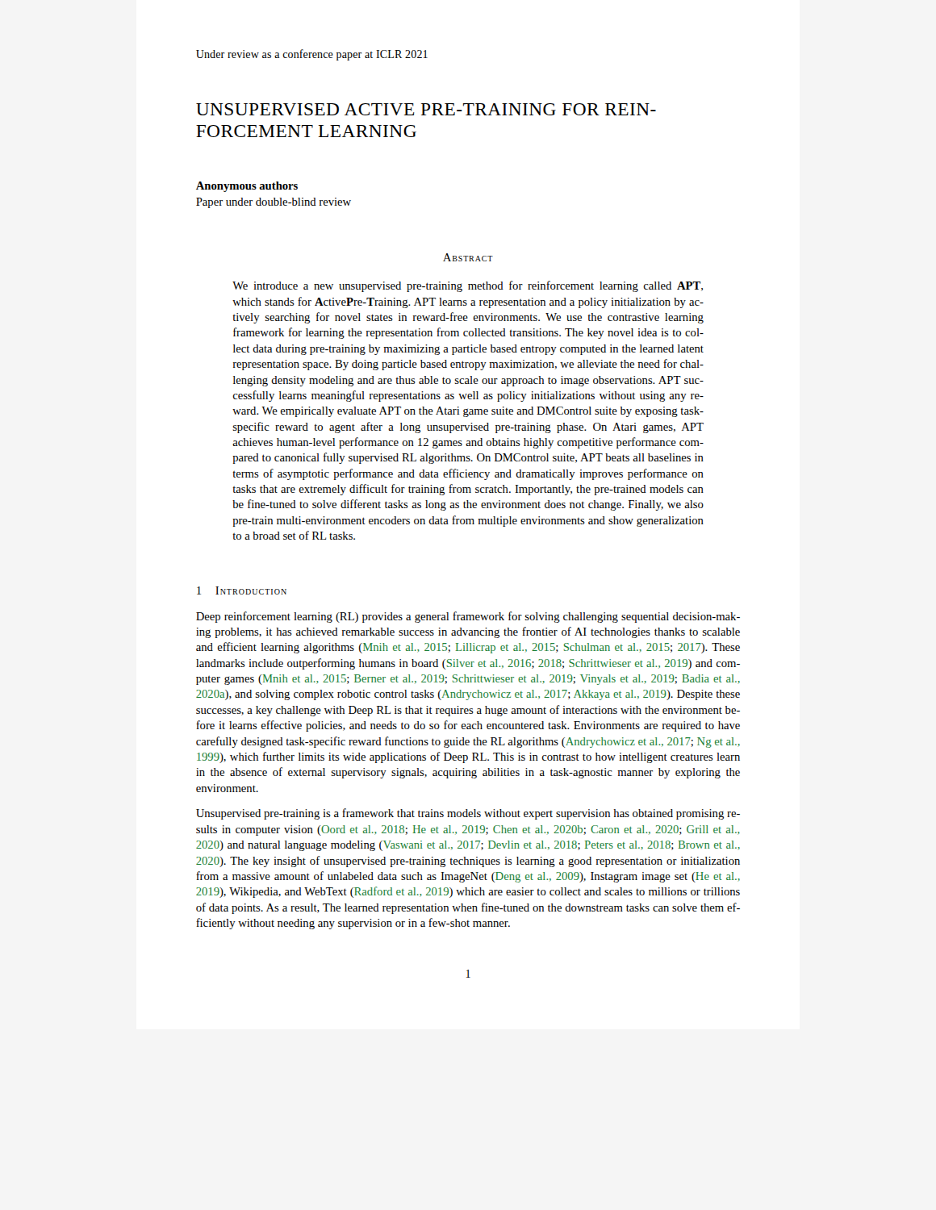Under review as a conference paper at ICLR 2021
UNSUPERVISED ACTIVE PRE-TRAINING FOR REIN-
FORCEMENT LEARNING
Anonymous authors Paper under double-blind review
Abstract
We introduce a new unsupervised pre-training method for reinforcement learning called APT, which stands for ActivePre-Training. APT learns a representation and a policy initialization by actively searching for novel states in reward-free environments. We use the contrastive learning framework for learning the representation from collected transitions. The key novel idea is to collect data during pre-training by maximizing a particle based entropy computed in the learned latent representation space. By doing particle based entropy maximization, we alleviate the need for challenging density modeling and are thus able to scale our approach to image observations. APT successfully learns meaningful representations as well as policy initializations without using any reward. We empirically evaluate APT on the Atari game suite and DMControl suite by exposing task-specific reward to agent after a long unsupervised pre-training phase. On Atari games, APT achieves human-level performance on 12 games and obtains highly competitive performance compared to canonical fully supervised RL algorithms. On DMControl suite, APT beats all baselines in terms of asymptotic performance and data efficiency and dramatically improves performance on tasks that are extremely difficult for training from scratch. Importantly, the pre-trained models can be fine-tuned to solve different tasks as long as the environment does not change. Finally, we also pre-train multi-environment encoders on data from multiple environments and show generalization to a broad set of RL tasks.
1 Introduction
Deep reinforcement learning (RL) provides a general framework for solving challenging sequential decision-making problems, it has achieved remarkable success in advancing the frontier of AI technologies thanks to scalable and efficient learning algorithms (Mnih et al., 2015; Lillicrap et al., 2015; Schulman et al., 2015; 2017). These landmarks include outperforming humans in board (Silver et al., 2016; 2018; Schrittwieser et al., 2019) and computer games (Mnih et al., 2015; Berner et al., 2019; Schrittwieser et al., 2019; Vinyals et al., 2019; Badia et al., 2020a), and solving complex robotic control tasks (Andrychowicz et al., 2017; Akkaya et al., 2019). Despite these successes, a key challenge with Deep RL is that it requires a huge amount of interactions with the environment before it learns effective policies, and needs to do so for each encountered task. Environments are required to have carefully designed task-specific reward functions to guide the RL algorithms (Andrychowicz et al., 2017; Ng et al., 1999), which further limits its wide applications of Deep RL. This is in contrast to how intelligent creatures learn in the absence of external supervisory signals, acquiring abilities in a task-agnostic manner by exploring the environment.
Unsupervised pre-training is a framework that trains models without expert supervision has obtained promising results in computer vision (Oord et al., 2018; He et al., 2019; Chen et al., 2020b; Caron et al., 2020; Grill et al., 2020) and natural language modeling (Vaswani et al., 2017; Devlin et al., 2018; Peters et al., 2018; Brown et al., 2020). The key insight of unsupervised pre-training techniques is learning a good representation or initialization from a massive amount of unlabeled data such as ImageNet (Deng et al., 2009), Instagram image set (He et al., 2019), Wikipedia, and WebText (Radford et al., 2019) which are easier to collect and scales to millions or trillions of data points. As a result, The learned representation when fine-tuned on the downstream tasks can solve them efficiently without needing any supervision or in a few-shot manner.
1